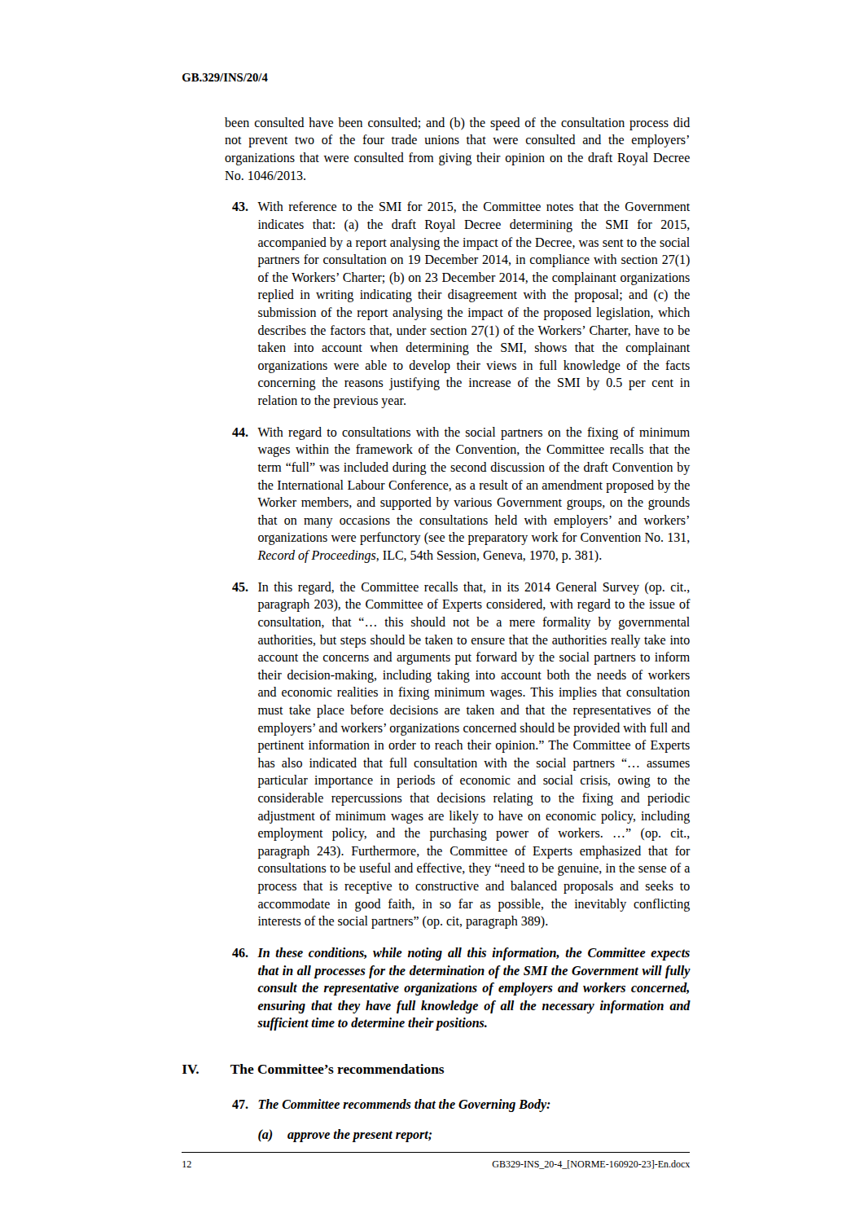GB.329/INS/20/4
been consulted have been consulted; and (b) the speed of the consultation process did not prevent two of the four trade unions that were consulted and the employers’ organizations that were consulted from giving their opinion on the draft Royal Decree No. 1046/2013.
43.
With reference to the SMI for 2015, the Committee notes that the Government indicates that: (a) the draft Royal Decree determining the SMI for 2015, accompanied by a report analysing the impact of the Decree, was sent to the social partners for consultation on 19 December 2014, in compliance with section 27(1) of the Workers’ Charter; (b) on 23 December 2014, the complainant organizations replied in writing indicating their disagreement with the proposal; and (c) the submission of the report analysing the impact of the proposed legislation, which describes the factors that, under section 27(1) of the Workers’ Charter, have to be taken into account when determining the SMI, shows that the complainant organizations were able to develop their views in full knowledge of the facts concerning the reasons justifying the increase of the SMI by 0.5 per cent in relation to the previous year.
44.
With regard to consultations with the social partners on the fixing of minimum wages within the framework of the Convention, the Committee recalls that the term “full” was included during the second discussion of the draft Convention by the International Labour Conference, as a result of an amendment proposed by the Worker members, and supported by various Government groups, on the grounds that on many occasions the consultations held with employers’ and workers’ organizations were perfunctory (see the preparatory work for Convention No. 131, Record of Proceedings, ILC, 54th Session, Geneva, 1970, p. 381).
45.
In this regard, the Committee recalls that, in its 2014 General Survey (op. cit., paragraph 203), the Committee of Experts considered, with regard to the issue of consultation, that “… this should not be a mere formality by governmental authorities, but steps should be taken to ensure that the authorities really take into account the concerns and arguments put forward by the social partners to inform their decision-making, including taking into account both the needs of workers and economic realities in fixing minimum wages. This implies that consultation must take place before decisions are taken and that the representatives of the employers’ and workers’ organizations concerned should be provided with full and pertinent information in order to reach their opinion.” The Committee of Experts has also indicated that full consultation with the social partners “… assumes particular importance in periods of economic and social crisis, owing to the considerable repercussions that decisions relating to the fixing and periodic adjustment of minimum wages are likely to have on economic policy, including employment policy, and the purchasing power of workers. …” (op. cit., paragraph 243). Furthermore, the Committee of Experts emphasized that for consultations to be useful and effective, they “need to be genuine, in the sense of a process that is receptive to constructive and balanced proposals and seeks to accommodate in good faith, in so far as possible, the inevitably conflicting interests of the social partners” (op. cit, paragraph 389).
46.
In these conditions, while noting all this information, the Committee expects that in all processes for the determination of the SMI the Government will fully consult the representative organizations of employers and workers concerned, ensuring that they have full knowledge of all the necessary information and sufficient time to determine their positions.
IV. The Committee’s recommendations
47.
The Committee recommends that the Governing Body:
(a)
approve the present report;
12 GB329-INS_20-4_[NORME-160920-23]-En.docx